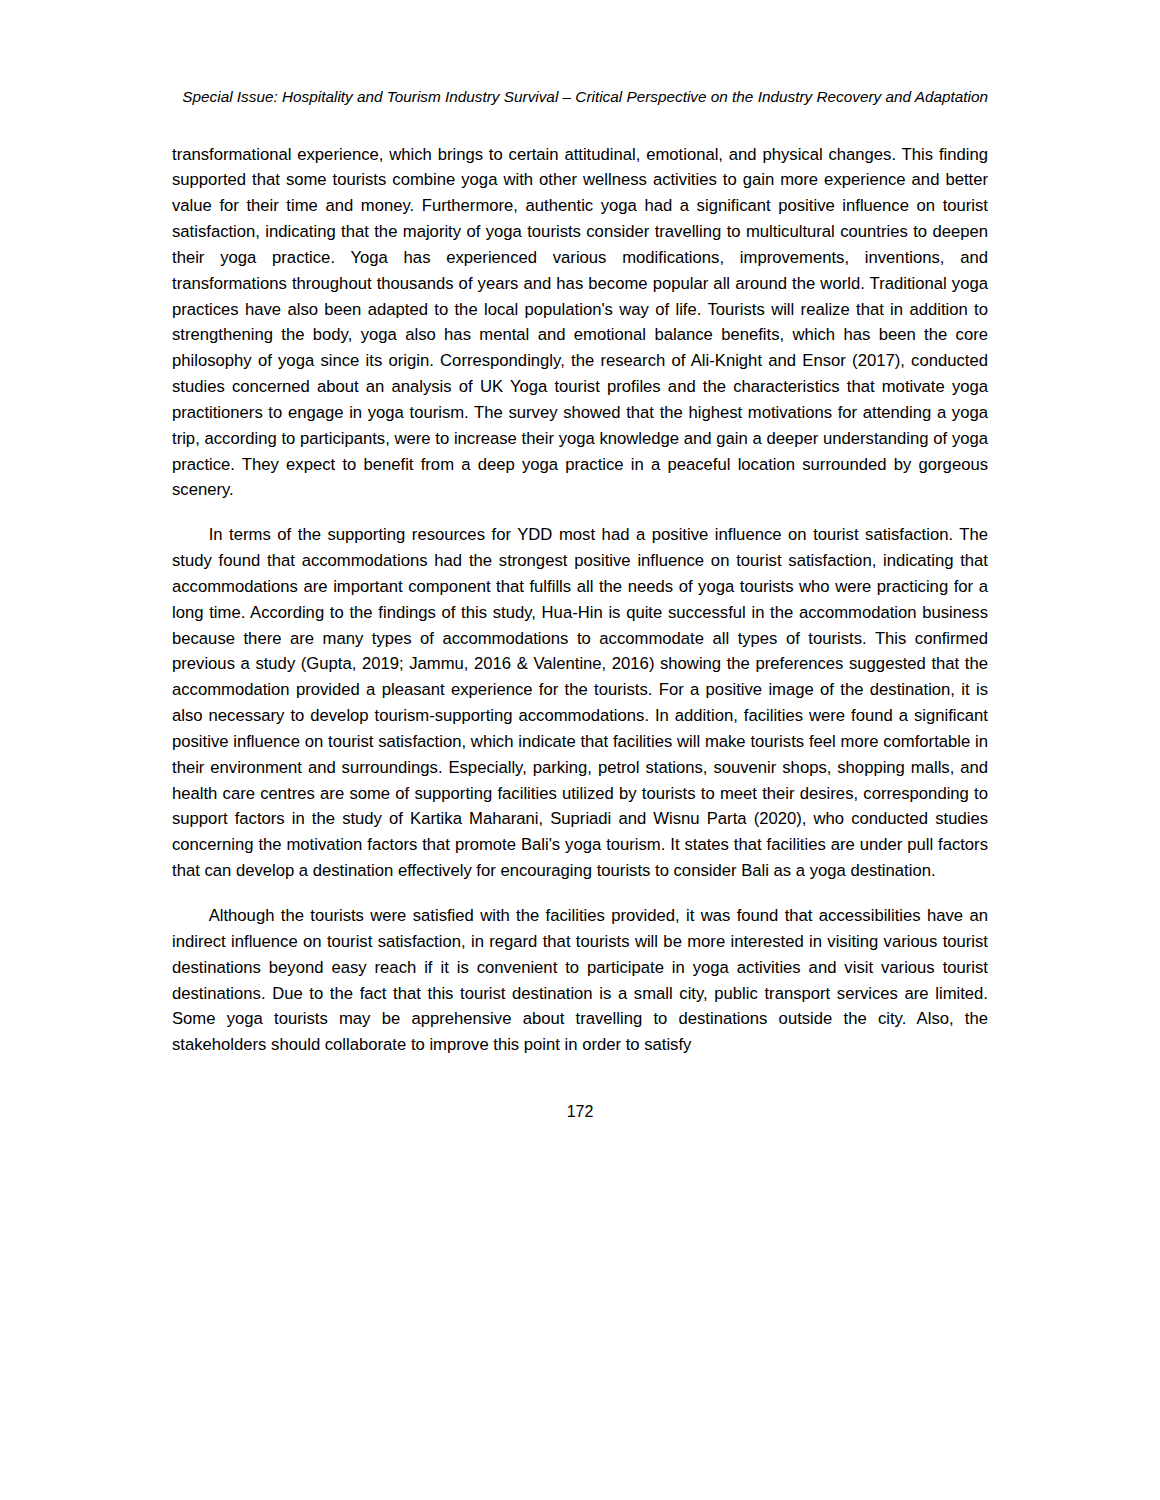Special Issue: Hospitality and Tourism Industry Survival – Critical Perspective on the Industry Recovery and Adaptation
transformational experience, which brings to certain attitudinal, emotional, and physical changes. This finding supported that some tourists combine yoga with other wellness activities to gain more experience and better value for their time and money. Furthermore, authentic yoga had a significant positive influence on tourist satisfaction, indicating that the majority of yoga tourists consider travelling to multicultural countries to deepen their yoga practice. Yoga has experienced various modifications, improvements, inventions, and transformations throughout thousands of years and has become popular all around the world. Traditional yoga practices have also been adapted to the local population's way of life. Tourists will realize that in addition to strengthening the body, yoga also has mental and emotional balance benefits, which has been the core philosophy of yoga since its origin. Correspondingly, the research of Ali-Knight and Ensor (2017), conducted studies concerned about an analysis of UK Yoga tourist profiles and the characteristics that motivate yoga practitioners to engage in yoga tourism. The survey showed that the highest motivations for attending a yoga trip, according to participants, were to increase their yoga knowledge and gain a deeper understanding of yoga practice. They expect to benefit from a deep yoga practice in a peaceful location surrounded by gorgeous scenery.
In terms of the supporting resources for YDD most had a positive influence on tourist satisfaction. The study found that accommodations had the strongest positive influence on tourist satisfaction, indicating that accommodations are important component that fulfills all the needs of yoga tourists who were practicing for a long time. According to the findings of this study, Hua-Hin is quite successful in the accommodation business because there are many types of accommodations to accommodate all types of tourists. This confirmed previous a study (Gupta, 2019; Jammu, 2016 & Valentine, 2016) showing the preferences suggested that the accommodation provided a pleasant experience for the tourists. For a positive image of the destination, it is also necessary to develop tourism-supporting accommodations. In addition, facilities were found a significant positive influence on tourist satisfaction, which indicate that facilities will make tourists feel more comfortable in their environment and surroundings. Especially, parking, petrol stations, souvenir shops, shopping malls, and health care centres are some of supporting facilities utilized by tourists to meet their desires, corresponding to support factors in the study of Kartika Maharani, Supriadi and Wisnu Parta (2020), who conducted studies concerning the motivation factors that promote Bali's yoga tourism. It states that facilities are under pull factors that can develop a destination effectively for encouraging tourists to consider Bali as a yoga destination.
Although the tourists were satisfied with the facilities provided, it was found that accessibilities have an indirect influence on tourist satisfaction, in regard that tourists will be more interested in visiting various tourist destinations beyond easy reach if it is convenient to participate in yoga activities and visit various tourist destinations. Due to the fact that this tourist destination is a small city, public transport services are limited. Some yoga tourists may be apprehensive about travelling to destinations outside the city. Also, the stakeholders should collaborate to improve this point in order to satisfy
172